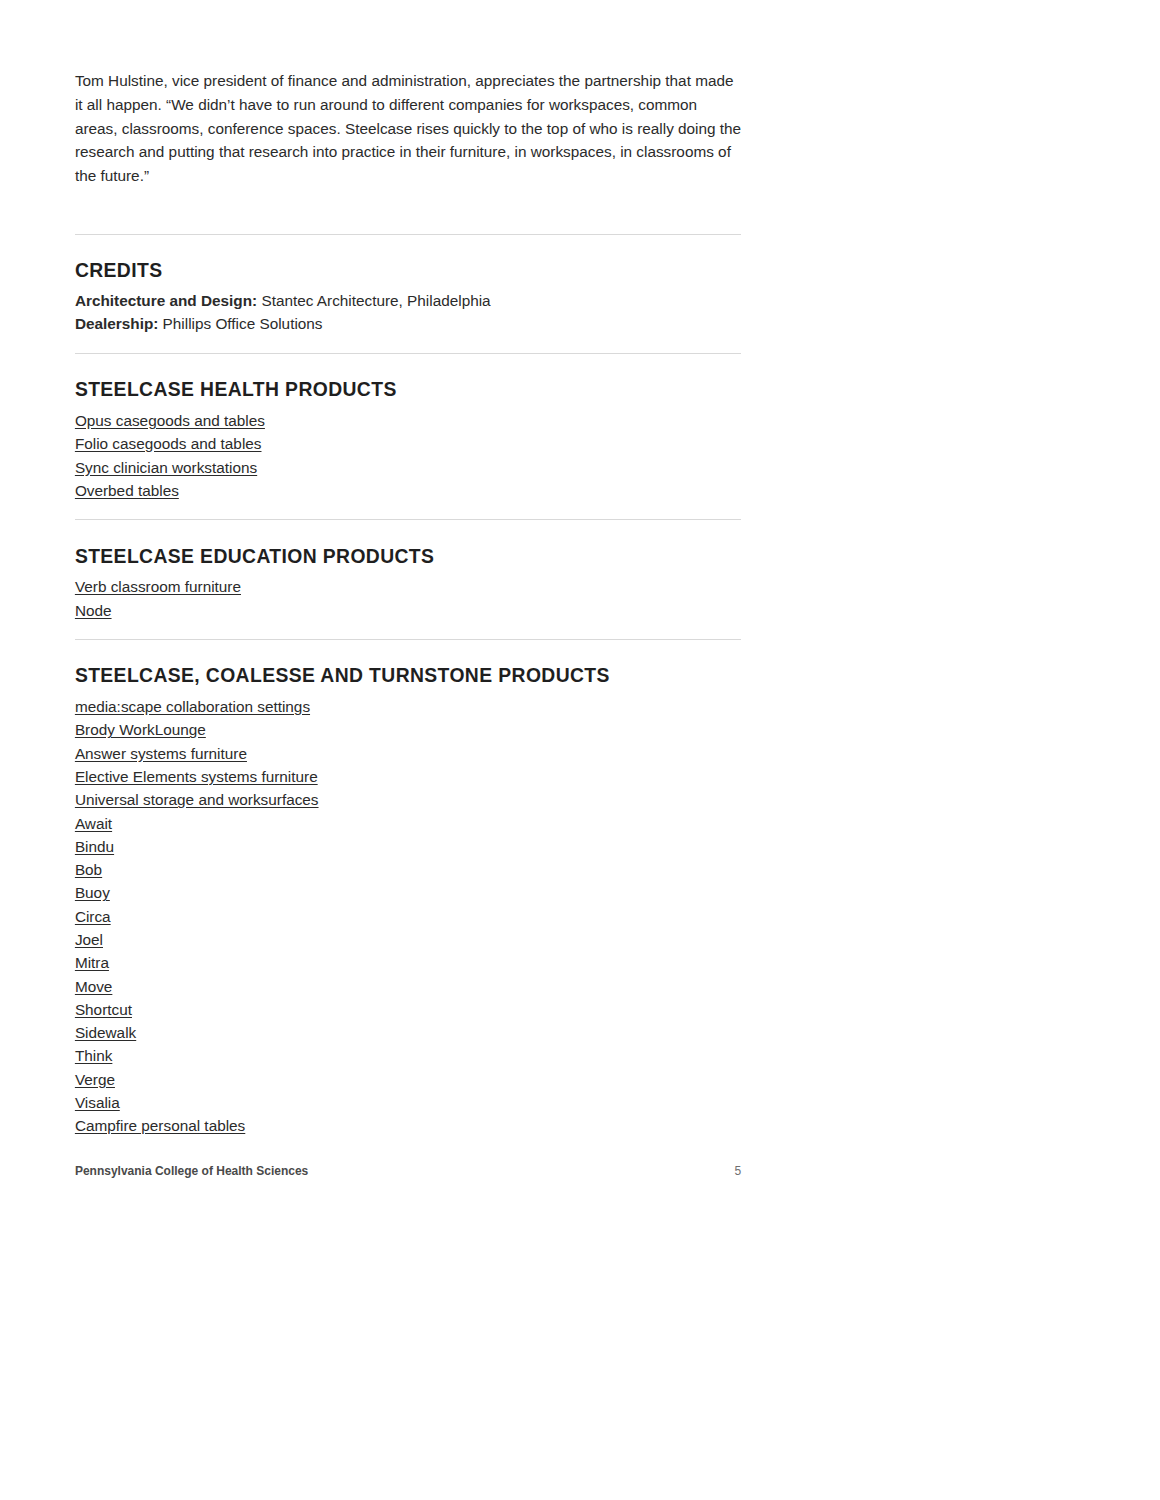Tom Hulstine, vice president of finance and administration, appreciates the partnership that made it all happen. “We didn’t have to run around to different companies for workspaces, common areas, classrooms, conference spaces. Steelcase rises quickly to the top of who is really doing the research and putting that research into practice in their furniture, in workspaces, in classrooms of the future.”
CREDITS
Architecture and Design: Stantec Architecture, Philadelphia
Dealership: Phillips Office Solutions
STEELCASE HEALTH PRODUCTS
Opus casegoods and tables
Folio casegoods and tables
Sync clinician workstations
Overbed tables
STEELCASE EDUCATION PRODUCTS
Verb classroom furniture
Node
STEELCASE, COALESSE AND TURNSTONE PRODUCTS
media:scape collaboration settings
Brody WorkLounge
Answer systems furniture
Elective Elements systems furniture
Universal storage and worksurfaces
Await
Bindu
Bob
Buoy
Circa
Joel
Mitra
Move
Shortcut
Sidewalk
Think
Verge
Visalia
Campfire personal tables
Pennsylvania College of Health Sciences 5